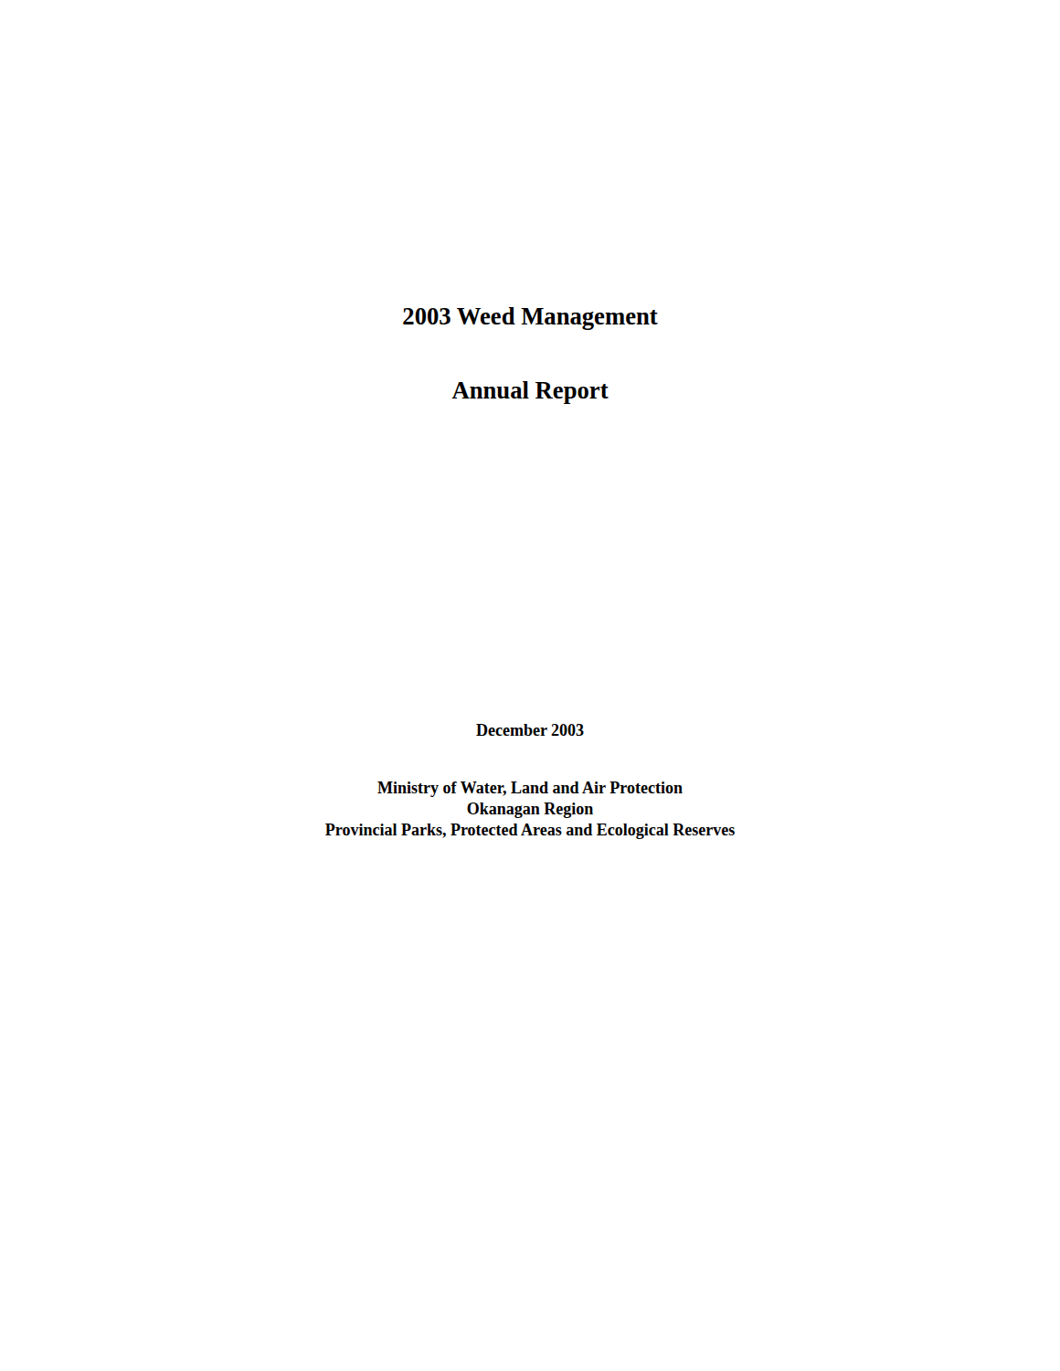2003 Weed Management
Annual Report
December 2003
Ministry of Water, Land and Air Protection
Okanagan Region
Provincial Parks, Protected Areas and Ecological Reserves